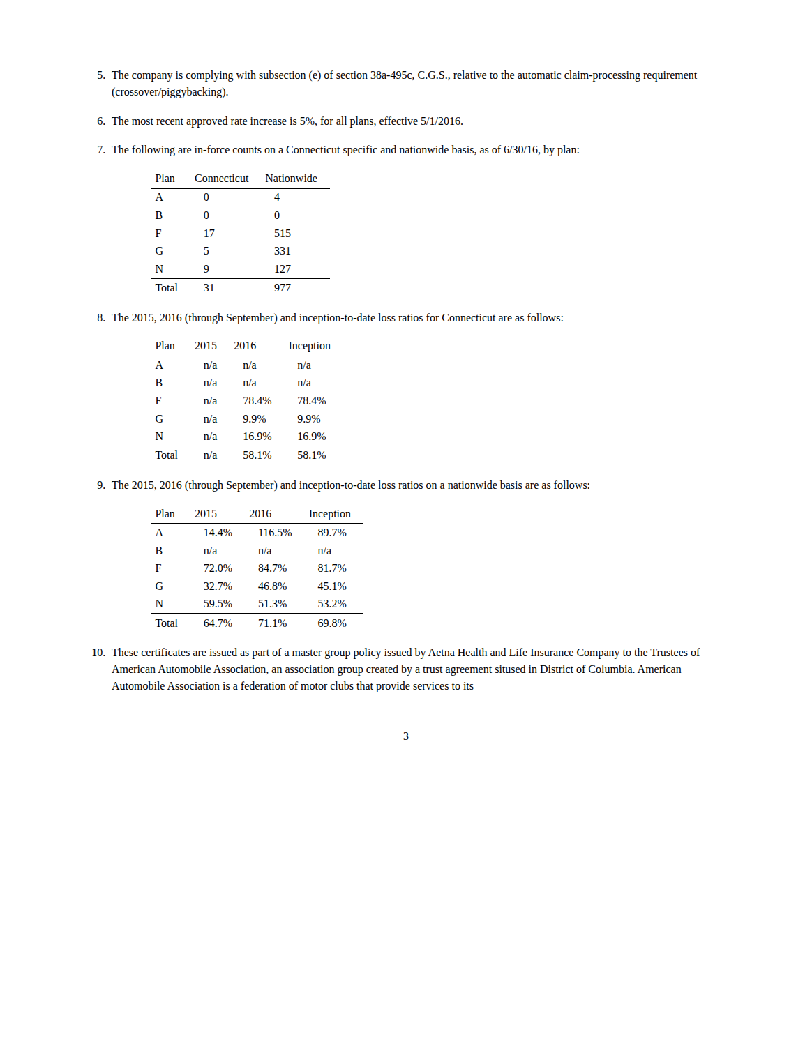The company is complying with subsection (e) of section 38a-495c, C.G.S., relative to the automatic claim-processing requirement (crossover/piggybacking).
The most recent approved rate increase is 5%, for all plans, effective 5/1/2016.
The following are in-force counts on a Connecticut specific and nationwide basis, as of 6/30/16, by plan:
| Plan | Connecticut | Nationwide |
| --- | --- | --- |
| A | 0 | 4 |
| B | 0 | 0 |
| F | 17 | 515 |
| G | 5 | 331 |
| N | 9 | 127 |
| Total | 31 | 977 |
The 2015, 2016 (through September) and inception-to-date loss ratios for Connecticut are as follows:
| Plan | 2015 | 2016 | Inception |
| --- | --- | --- | --- |
| A | n/a | n/a | n/a |
| B | n/a | n/a | n/a |
| F | n/a | 78.4% | 78.4% |
| G | n/a | 9.9% | 9.9% |
| N | n/a | 16.9% | 16.9% |
| Total | n/a | 58.1% | 58.1% |
The 2015, 2016 (through September) and inception-to-date loss ratios on a nationwide basis are as follows:
| Plan | 2015 | 2016 | Inception |
| --- | --- | --- | --- |
| A | 14.4% | 116.5% | 89.7% |
| B | n/a | n/a | n/a |
| F | 72.0% | 84.7% | 81.7% |
| G | 32.7% | 46.8% | 45.1% |
| N | 59.5% | 51.3% | 53.2% |
| Total | 64.7% | 71.1% | 69.8% |
These certificates are issued as part of a master group policy issued by Aetna Health and Life Insurance Company to the Trustees of American Automobile Association, an association group created by a trust agreement sitused in District of Columbia. American Automobile Association is a federation of motor clubs that provide services to its
3